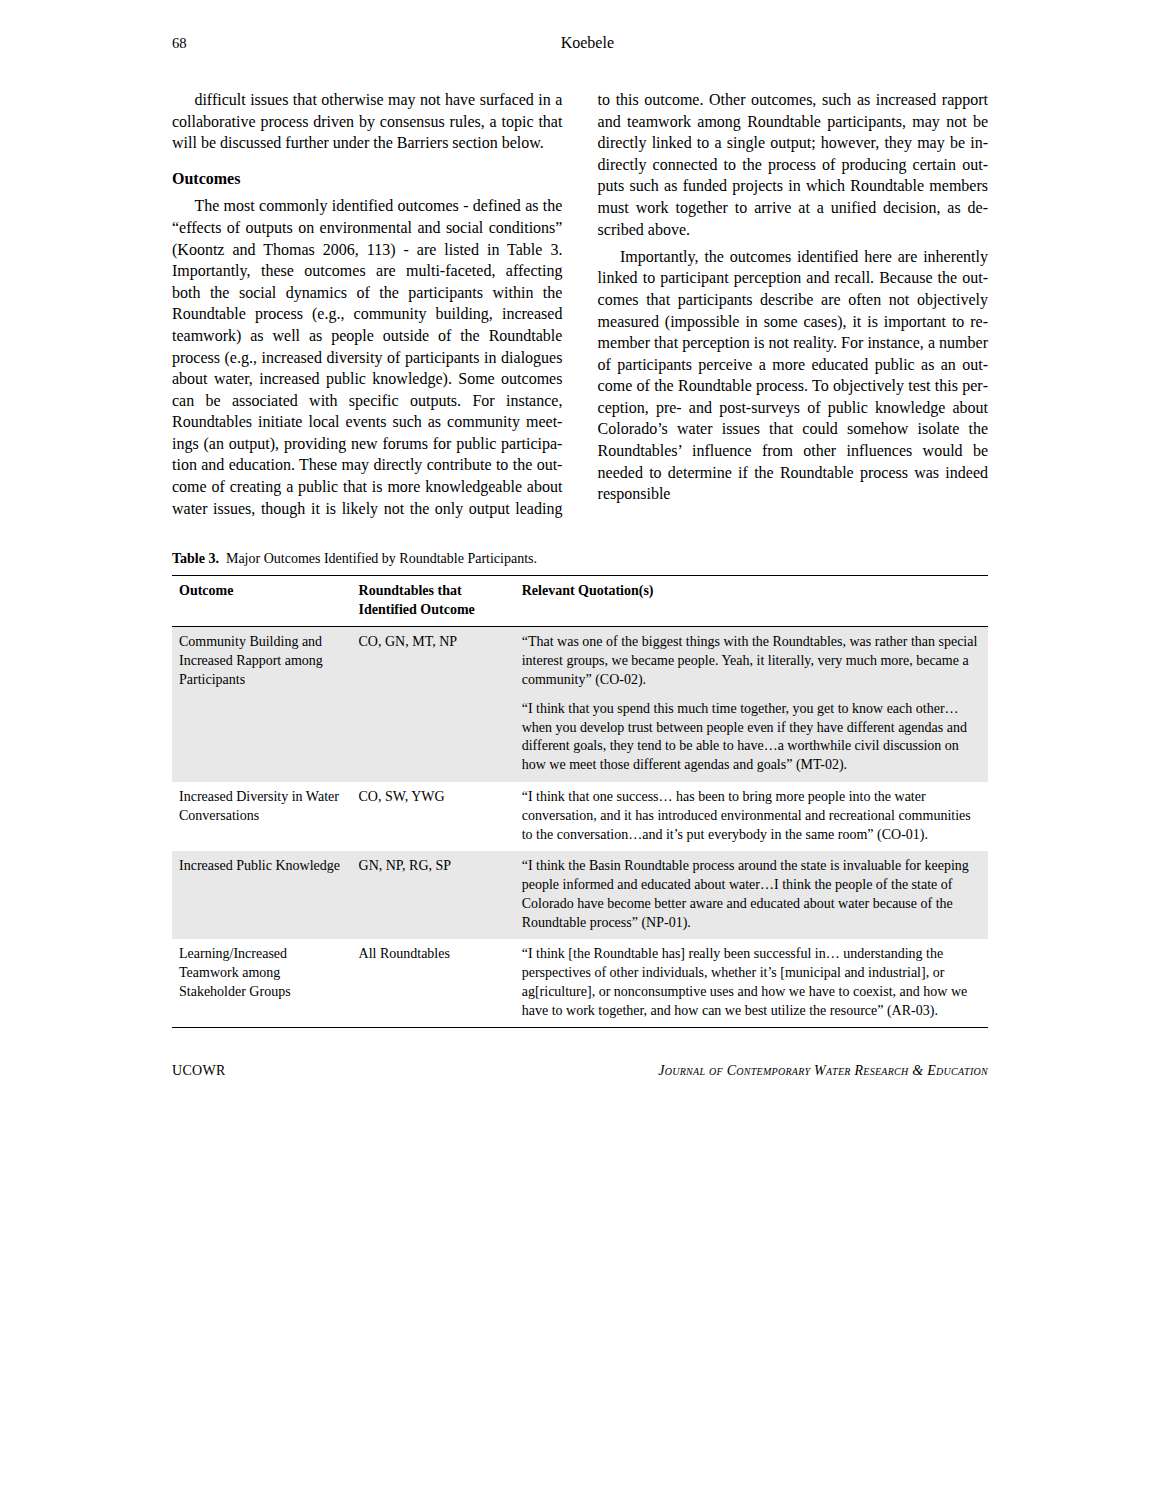68
Koebele
difficult issues that otherwise may not have surfaced in a collaborative process driven by consensus rules, a topic that will be discussed further under the Barriers section below.
Outcomes
The most commonly identified outcomes - defined as the “effects of outputs on environmental and social conditions” (Koontz and Thomas 2006, 113) - are listed in Table 3. Importantly, these outcomes are multi-faceted, affecting both the social dynamics of the participants within the Roundtable process (e.g., community building, increased teamwork) as well as people outside of the Roundtable process (e.g., increased diversity of participants in dialogues about water, increased public knowledge). Some outcomes can be associated with specific outputs. For instance, Roundtables initiate local events such as community meetings (an output), providing new forums for public participation and education. These may directly contribute to the outcome of creating a public that is more knowledgeable about water issues, though it is likely not the only output leading to this outcome. Other outcomes, such as increased rapport and teamwork among Roundtable participants, may not be directly linked to a single output; however, they may be indirectly connected to the process of producing certain outputs such as funded projects in which Roundtable members must work together to arrive at a unified decision, as described above.
Importantly, the outcomes identified here are inherently linked to participant perception and recall. Because the outcomes that participants describe are often not objectively measured (impossible in some cases), it is important to remember that perception is not reality. For instance, a number of participants perceive a more educated public as an outcome of the Roundtable process. To objectively test this perception, pre- and post-surveys of public knowledge about Colorado’s water issues that could somehow isolate the Roundtables’ influence from other influences would be needed to determine if the Roundtable process was indeed responsible
Table 3. Major Outcomes Identified by Roundtable Participants.
| Outcome | Roundtables that Identified Outcome | Relevant Quotation(s) |
| --- | --- | --- |
| Community Building and Increased Rapport among Participants | CO, GN, MT, NP | “That was one of the biggest things with the Roundtables, was rather than special interest groups, we became people. Yeah, it literally, very much more, became a community” (CO-02). “I think that you spend this much time together, you get to know each other… when you develop trust between people even if they have different agendas and different goals, they tend to be able to have…a worthwhile civil discussion on how we meet those different agendas and goals” (MT-02). |
| Increased Diversity in Water Conversations | CO, SW, YWG | “I think that one success… has been to bring more people into the water conversation, and it has introduced environmental and recreational communities to the conversation…and it’s put everybody in the same room” (CO-01). |
| Increased Public Knowledge | GN, NP, RG, SP | “I think the Basin Roundtable process around the state is invaluable for keeping people informed and educated about water…I think the people of the state of Colorado have become better aware and educated about water because of the Roundtable process” (NP-01). |
| Learning/Increased Teamwork among Stakeholder Groups | All Roundtables | “I think [the Roundtable has] really been successful in… understanding the perspectives of other individuals, whether it’s [municipal and industrial], or ag[riculture], or nonconsumptive uses and how we have to coexist, and how we have to work together, and how can we best utilize the resource” (AR-03). |
UCOWR
Journal of Contemporary Water Research & Education